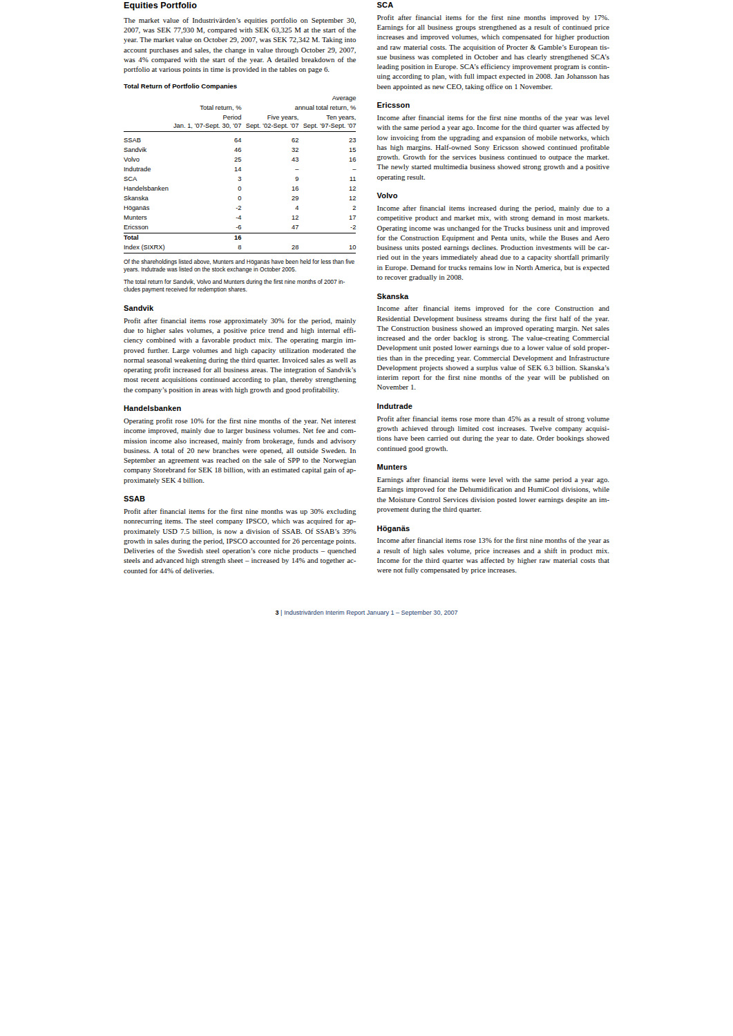Equities Portfolio
The market value of Industrivärden’s equities portfolio on September 30, 2007, was SEK 77,930 M, compared with SEK 63,325 M at the start of the year. The market value on October 29, 2007, was SEK 72,342 M. Taking into account purchases and sales, the change in value through October 29, 2007, was 4% compared with the start of the year. A detailed breakdown of the portfolio at various points in time is provided in the tables on page 6.
Total Return of Portfolio Companies
| | | Average |
| | Total return, % | annual total return, % |
| | Period Jan. 1, ’07-Sept. 30, ’07 | Five years, Sept. ’02-Sept. ’07 | Ten years, Sept. ’97-Sept. ’07 |
| SSAB | 64 | 62 | 23 |
| Sandvik | 46 | 32 | 15 |
| Volvo | 25 | 43 | 16 |
| Indutrade | 14 | – | – |
| SCA | 3 | 9 | 11 |
| Handelsbanken | 0 | 16 | 12 |
| Skanska | 0 | 29 | 12 |
| Höganäs | -2 | 4 | 2 |
| Munters | -4 | 12 | 17 |
| Ericsson | -6 | 47 | -2 |
| Total | 16 | | |
| Index (SIXRX) | 8 | 28 | 10 |
Of the shareholdings listed above, Munters and Höganäs have been held for less than five years. Indutrade was listed on the stock exchange in October 2005.
The total return for Sandvik, Volvo and Munters during the first nine months of 2007 includes payment received for redemption shares.
Sandvik
Profit after financial items rose approximately 30% for the period, mainly due to higher sales volumes, a positive price trend and high internal efficiency combined with a favorable product mix. The operating margin improved further. Large volumes and high capacity utilization moderated the normal seasonal weakening during the third quarter. Invoiced sales as well as operating profit increased for all business areas. The integration of Sandvik’s most recent acquisitions continued according to plan, thereby strengthening the company’s position in areas with high growth and good profitability.
Handelsbanken
Operating profit rose 10% for the first nine months of the year. Net interest income improved, mainly due to larger business volumes. Net fee and commission income also increased, mainly from brokerage, funds and advisory business. A total of 20 new branches were opened, all outside Sweden. In September an agreement was reached on the sale of SPP to the Norwegian company Storebrand for SEK 18 billion, with an estimated capital gain of approximately SEK 4 billion.
SSAB
Profit after financial items for the first nine months was up 30% excluding nonrecurring items. The steel company IPSCO, which was acquired for approximately USD 7.5 billion, is now a division of SSAB. Of SSAB’s 39% growth in sales during the period, IPSCO accounted for 26 percentage points. Deliveries of the Swedish steel operation’s core niche products – quenched steels and advanced high strength sheet – increased by 14% and together accounted for 44% of deliveries.
SCA
Profit after financial items for the first nine months improved by 17%. Earnings for all business groups strengthened as a result of continued price increases and improved volumes, which compensated for higher production and raw material costs. The acquisition of Procter & Gamble’s European tissue business was completed in October and has clearly strengthened SCA’s leading position in Europe. SCA’s efficiency improvement program is continuing according to plan, with full impact expected in 2008. Jan Johansson has been appointed as new CEO, taking office on 1 November.
Ericsson
Income after financial items for the first nine months of the year was level with the same period a year ago. Income for the third quarter was affected by low invoicing from the upgrading and expansion of mobile networks, which has high margins. Half-owned Sony Ericsson showed continued profitable growth. Growth for the services business continued to outpace the market. The newly started multimedia business showed strong growth and a positive operating result.
Volvo
Income after financial items increased during the period, mainly due to a competitive product and market mix, with strong demand in most markets. Operating income was unchanged for the Trucks business unit and improved for the Construction Equipment and Penta units, while the Buses and Aero business units posted earnings declines. Production investments will be carried out in the years immediately ahead due to a capacity shortfall primarily in Europe. Demand for trucks remains low in North America, but is expected to recover gradually in 2008.
Skanska
Income after financial items improved for the core Construction and Residential Development business streams during the first half of the year. The Construction business showed an improved operating margin. Net sales increased and the order backlog is strong. The value-creating Commercial Development unit posted lower earnings due to a lower value of sold properties than in the preceding year. Commercial Development and Infrastructure Development projects showed a surplus value of SEK 6.3 billion. Skanska’s interim report for the first nine months of the year will be published on November 1.
Indutrade
Profit after financial items rose more than 45% as a result of strong volume growth achieved through limited cost increases. Twelve company acquisitions have been carried out during the year to date. Order bookings showed continued good growth.
Munters
Earnings after financial items were level with the same period a year ago. Earnings improved for the Dehumidification and HumiCool divisions, while the Moisture Control Services division posted lower earnings despite an improvement during the third quarter.
Höganäs
Income after financial items rose 13% for the first nine months of the year as a result of high sales volume, price increases and a shift in product mix. Income for the third quarter was affected by higher raw material costs that were not fully compensated by price increases.
3|Industrivärden Interim Report January 1 – September 30, 2007